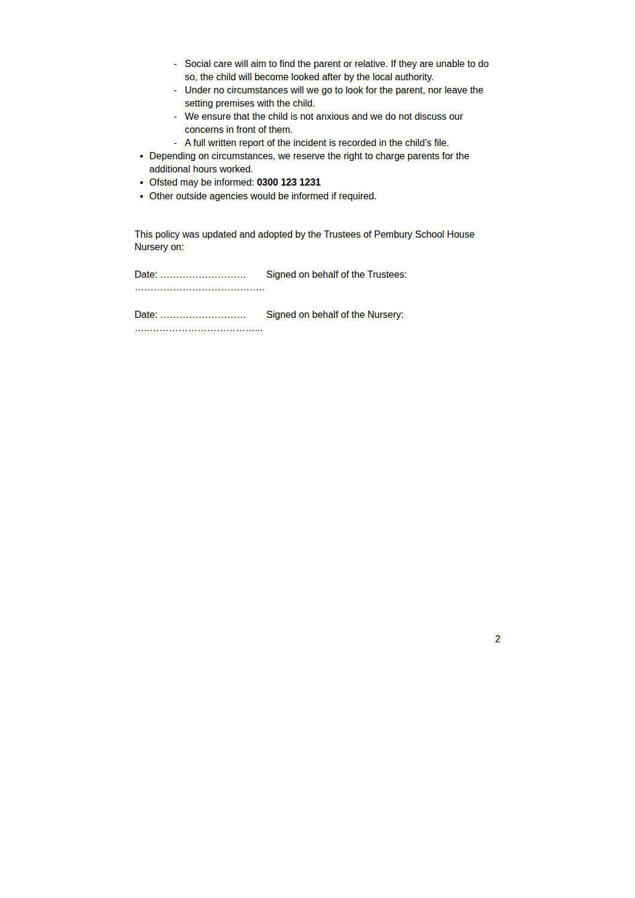Social care will aim to find the parent or relative. If they are unable to do so, the child will become looked after by the local authority.
Under no circumstances will we go to look for the parent, nor leave the setting premises with the child.
We ensure that the child is not anxious and we do not discuss our concerns in front of them.
A full written report of the incident is recorded in the child’s file.
Depending on circumstances, we reserve the right to charge parents for the additional hours worked.
Ofsted may be informed: 0300 123 1231
Other outside agencies would be informed if required.
This policy was updated and adopted by the Trustees of Pembury School House Nursery on:
Date: ……………………… Signed on behalf of the Trustees: …………………………………..
Date: ……………………… Signed on behalf of the Nursery: …..……………………………...
2